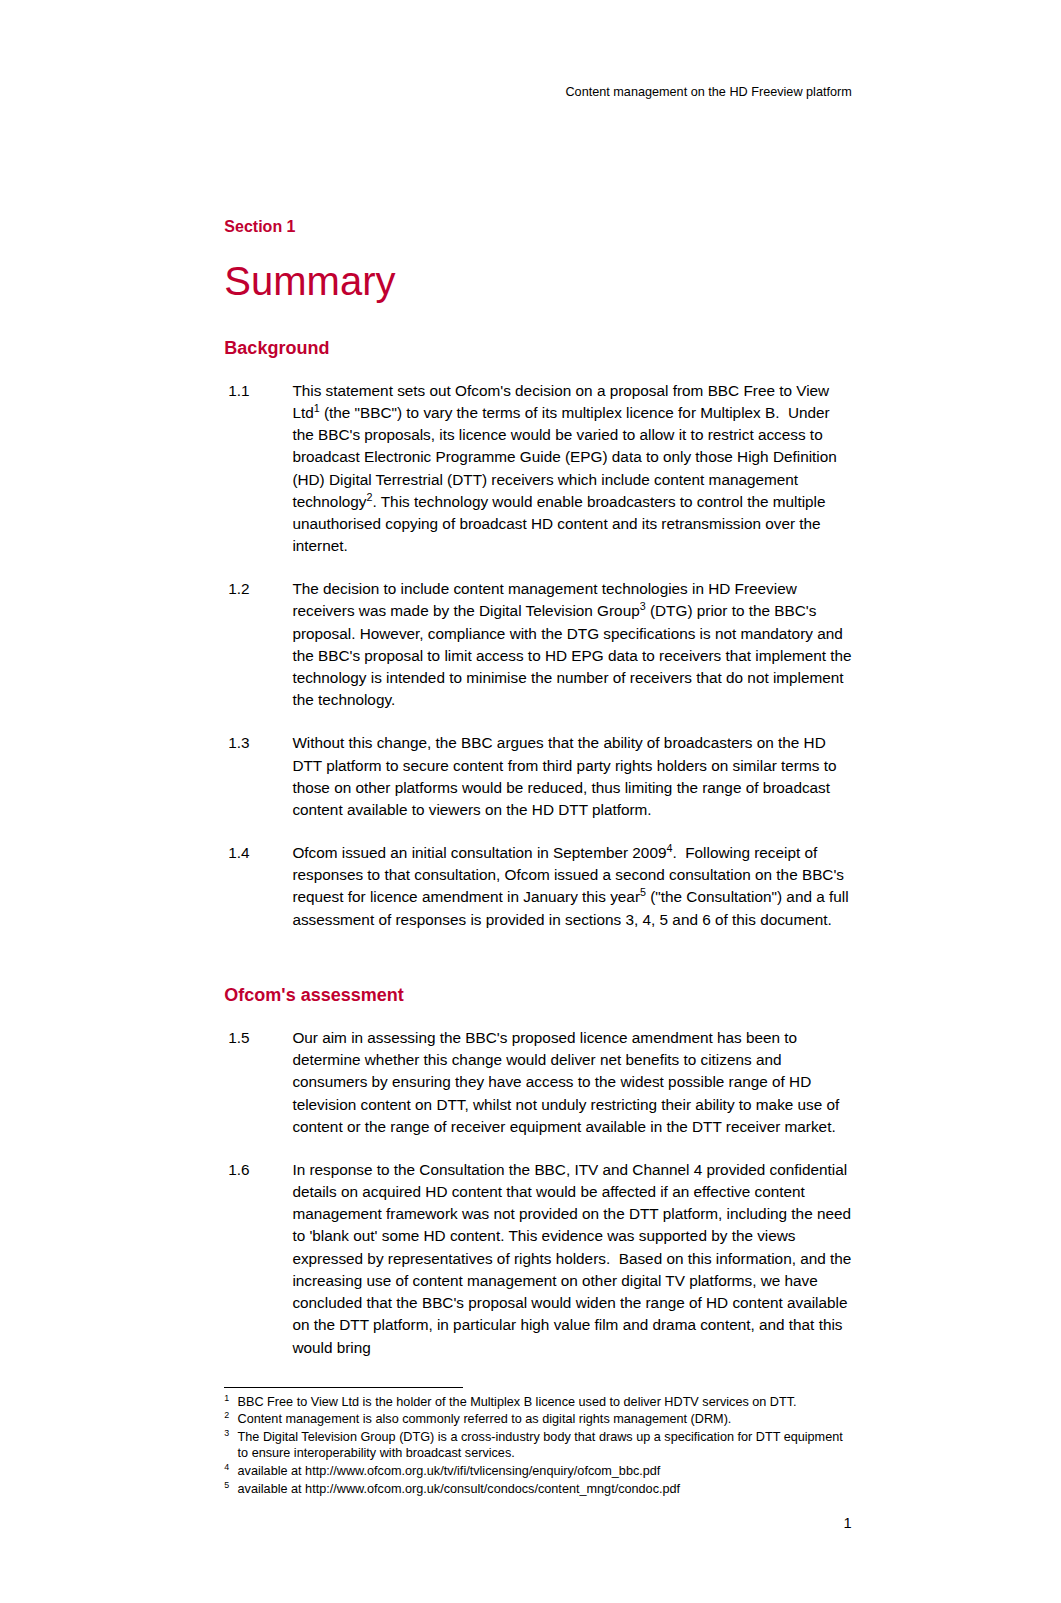Content management on the HD Freeview platform
Section 1
Summary
Background
1.1
This statement sets out Ofcom's decision on a proposal from BBC Free to View Ltd1 (the "BBC") to vary the terms of its multiplex licence for Multiplex B. Under the BBC's proposals, its licence would be varied to allow it to restrict access to broadcast Electronic Programme Guide (EPG) data to only those High Definition (HD) Digital Terrestrial (DTT) receivers which include content management technology2. This technology would enable broadcasters to control the multiple unauthorised copying of broadcast HD content and its retransmission over the internet.
1.2
The decision to include content management technologies in HD Freeview receivers was made by the Digital Television Group3 (DTG) prior to the BBC's proposal. However, compliance with the DTG specifications is not mandatory and the BBC's proposal to limit access to HD EPG data to receivers that implement the technology is intended to minimise the number of receivers that do not implement the technology.
1.3
Without this change, the BBC argues that the ability of broadcasters on the HD DTT platform to secure content from third party rights holders on similar terms to those on other platforms would be reduced, thus limiting the range of broadcast content available to viewers on the HD DTT platform.
1.4
Ofcom issued an initial consultation in September 20094. Following receipt of responses to that consultation, Ofcom issued a second consultation on the BBC's request for licence amendment in January this year5 ("the Consultation") and a full assessment of responses is provided in sections 3, 4, 5 and 6 of this document.
Ofcom's assessment
1.5
Our aim in assessing the BBC's proposed licence amendment has been to determine whether this change would deliver net benefits to citizens and consumers by ensuring they have access to the widest possible range of HD television content on DTT, whilst not unduly restricting their ability to make use of content or the range of receiver equipment available in the DTT receiver market.
1.6
In response to the Consultation the BBC, ITV and Channel 4 provided confidential details on acquired HD content that would be affected if an effective content management framework was not provided on the DTT platform, including the need to 'blank out' some HD content. This evidence was supported by the views expressed by representatives of rights holders. Based on this information, and the increasing use of content management on other digital TV platforms, we have concluded that the BBC's proposal would widen the range of HD content available on the DTT platform, in particular high value film and drama content, and that this would bring
1
BBC Free to View Ltd is the holder of the Multiplex B licence used to deliver HDTV services on DTT.
2
Content management is also commonly referred to as digital rights management (DRM).
3
The Digital Television Group (DTG) is a cross-industry body that draws up a specification for DTT equipment to ensure interoperability with broadcast services.
4
available at http://www.ofcom.org.uk/tv/ifi/tvlicensing/enquiry/ofcom_bbc.pdf
5
available at http://www.ofcom.org.uk/consult/condocs/content_mngt/condoc.pdf
1